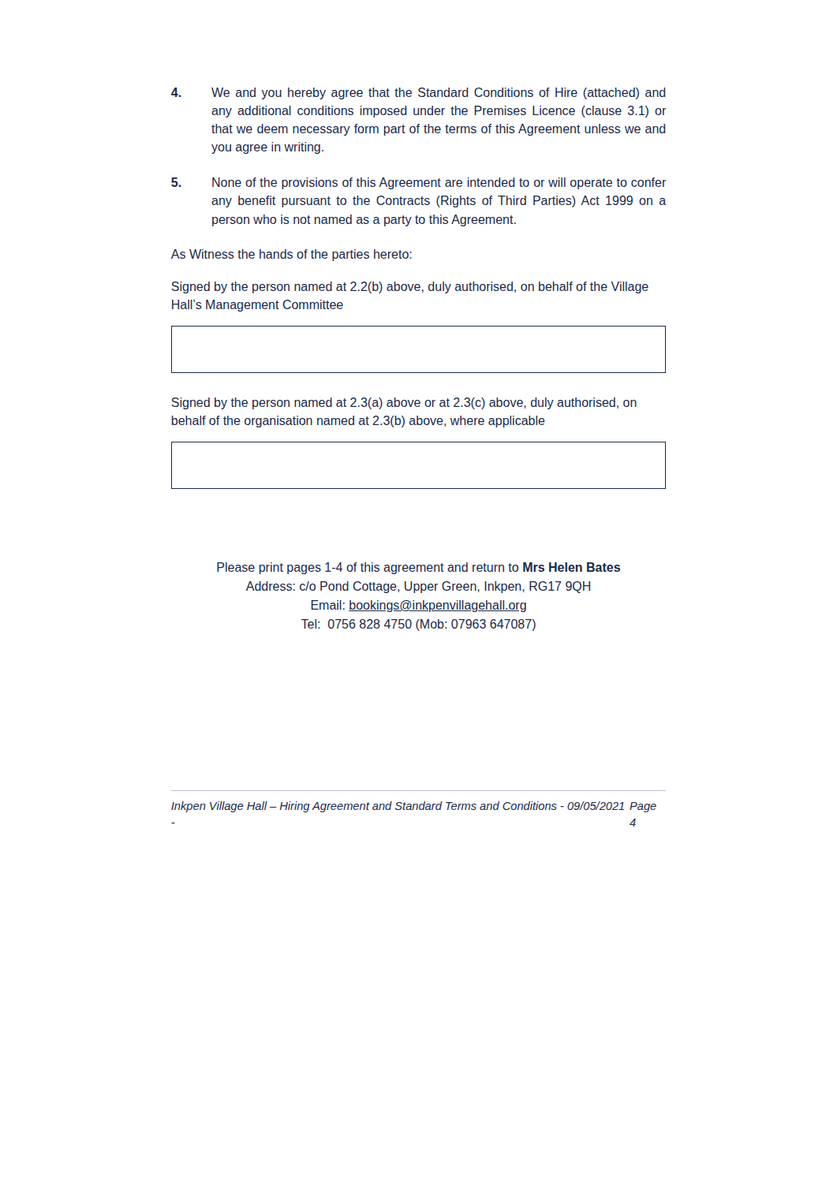4. We and you hereby agree that the Standard Conditions of Hire (attached) and any additional conditions imposed under the Premises Licence (clause 3.1) or that we deem necessary form part of the terms of this Agreement unless we and you agree in writing.
5. None of the provisions of this Agreement are intended to or will operate to confer any benefit pursuant to the Contracts (Rights of Third Parties) Act 1999 on a person who is not named as a party to this Agreement.
As Witness the hands of the parties hereto:
Signed by the person named at 2.2(b) above, duly authorised, on behalf of the Village Hall’s Management Committee
Signed by the person named at 2.3(a) above or at 2.3(c) above, duly authorised, on behalf of the organisation named at 2.3(b) above, where applicable
Please print pages 1-4 of this agreement and return to Mrs Helen Bates
Address: c/o Pond Cottage, Upper Green, Inkpen, RG17 9QH
Email: bookings@inkpenvillagehall.org
Tel: 0756 828 4750 (Mob: 07963 647087)
Inkpen Village Hall – Hiring Agreement and Standard Terms and Conditions - 09/05/2021 - Page 4